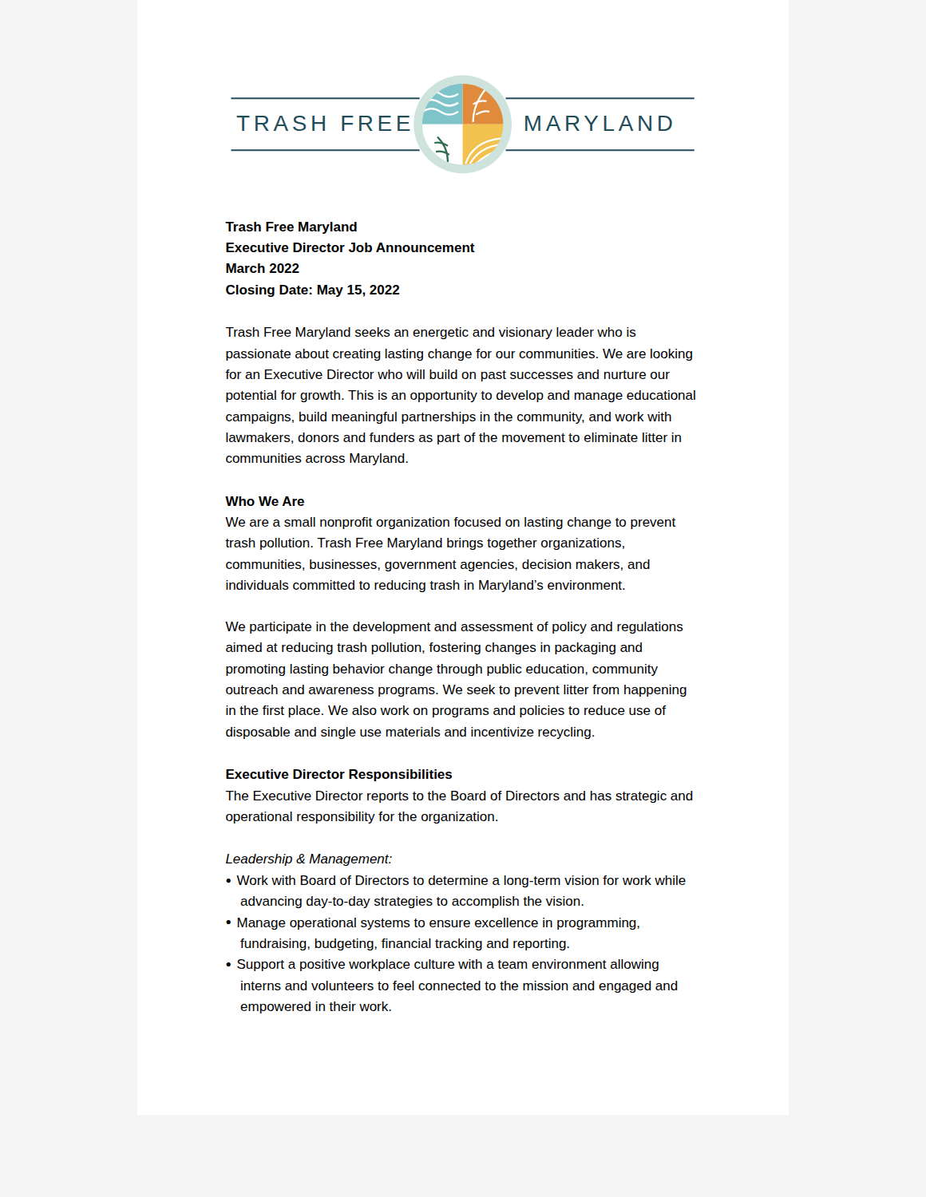Trash Free Maryland TRASH FREE MARYLAND
Trash Free Maryland Executive Director Job Announcement March 2022 Closing Date: May 15, 2022
Trash Free Maryland seeks an energetic and visionary leader who is passionate about creating lasting change for our communities. We are looking for an Executive Director who will build on past successes and nurture our potential for growth. This is an opportunity to develop and manage educational campaigns, build meaningful partnerships in the community, and work with lawmakers, donors and funders as part of the movement to eliminate litter in communities across Maryland.
Who We Are
We are a small nonprofit organization focused on lasting change to prevent trash pollution. Trash Free Maryland brings together organizations, communities, businesses, government agencies, decision makers, and individuals committed to reducing trash in Maryland’s environment.
We participate in the development and assessment of policy and regulations aimed at reducing trash pollution, fostering changes in packaging and promoting lasting behavior change through public education, community outreach and awareness programs. We seek to prevent litter from happening in the first place. We also work on programs and policies to reduce use of disposable and single use materials and incentivize recycling.
Executive Director Responsibilities
The Executive Director reports to the Board of Directors and has strategic and operational responsibility for the organization.
Leadership & Management:
Work with Board of Directors to determine a long-term vision for work while advancing day-to-day strategies to accomplish the vision.
Manage operational systems to ensure excellence in programming, fundraising, budgeting, financial tracking and reporting.
Support a positive workplace culture with a team environment allowing interns and volunteers to feel connected to the mission and engaged and empowered in their work.